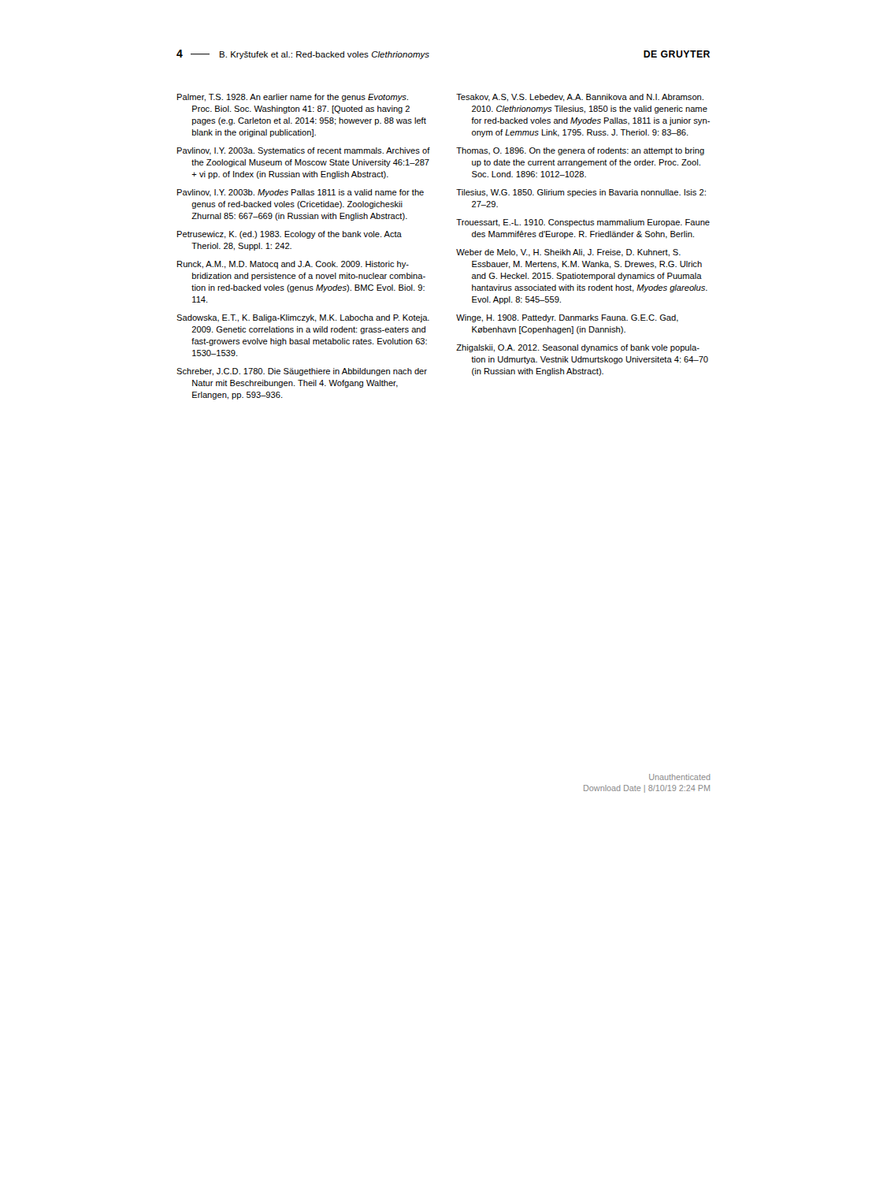4 B. Kryštufek et al.: Red-backed voles Clethrionomys DE GRUYTER
Palmer, T.S. 1928. An earlier name for the genus Evotomys. Proc. Biol. Soc. Washington 41: 87. [Quoted as having 2 pages (e.g. Carleton et al. 2014: 958; however p. 88 was left blank in the original publication].
Pavlinov, I.Y. 2003a. Systematics of recent mammals. Archives of the Zoological Museum of Moscow State University 46:1–287 + vi pp. of Index (in Russian with English Abstract).
Pavlinov, I.Y. 2003b. Myodes Pallas 1811 is a valid name for the genus of red-backed voles (Cricetidae). Zoologicheskii Zhurnal 85: 667–669 (in Russian with English Abstract).
Petrusewicz, K. (ed.) 1983. Ecology of the bank vole. Acta Theriol. 28, Suppl. 1: 242.
Runck, A.M., M.D. Matocq and J.A. Cook. 2009. Historic hybridization and persistence of a novel mito-nuclear combination in red-backed voles (genus Myodes). BMC Evol. Biol. 9: 114.
Sadowska, E.T., K. Baliga-Klimczyk, M.K. Labocha and P. Koteja. 2009. Genetic correlations in a wild rodent: grass-eaters and fast-growers evolve high basal metabolic rates. Evolution 63: 1530–1539.
Schreber, J.C.D. 1780. Die Säugethiere in Abbildungen nach der Natur mit Beschreibungen. Theil 4. Wofgang Walther, Erlangen, pp. 593–936.
Tesakov, A.S, V.S. Lebedev, A.A. Bannikova and N.I. Abramson. 2010. Clethrionomys Tilesius, 1850 is the valid generic name for red-backed voles and Myodes Pallas, 1811 is a junior synonym of Lemmus Link, 1795. Russ. J. Theriol. 9: 83–86.
Thomas, O. 1896. On the genera of rodents: an attempt to bring up to date the current arrangement of the order. Proc. Zool. Soc. Lond. 1896: 1012–1028.
Tilesius, W.G. 1850. Glirium species in Bavaria nonnullae. Isis 2: 27–29.
Trouessart, E.-L. 1910. Conspectus mammalium Europae. Faune des Mammifêres d'Europe. R. Friedländer & Sohn, Berlin.
Weber de Melo, V., H. Sheikh Ali, J. Freise, D. Kuhnert, S. Essbauer, M. Mertens, K.M. Wanka, S. Drewes, R.G. Ulrich and G. Heckel. 2015. Spatiotemporal dynamics of Puumala hantavirus associated with its rodent host, Myodes glareolus. Evol. Appl. 8: 545–559.
Winge, H. 1908. Pattedyr. Danmarks Fauna. G.E.C. Gad, København [Copenhagen] (in Dannish).
Zhigalskii, O.A. 2012. Seasonal dynamics of bank vole population in Udmurtya. Vestnik Udmurtskogo Universiteta 4: 64–70 (in Russian with English Abstract).
Unauthenticated
Download Date | 8/10/19 2:24 PM